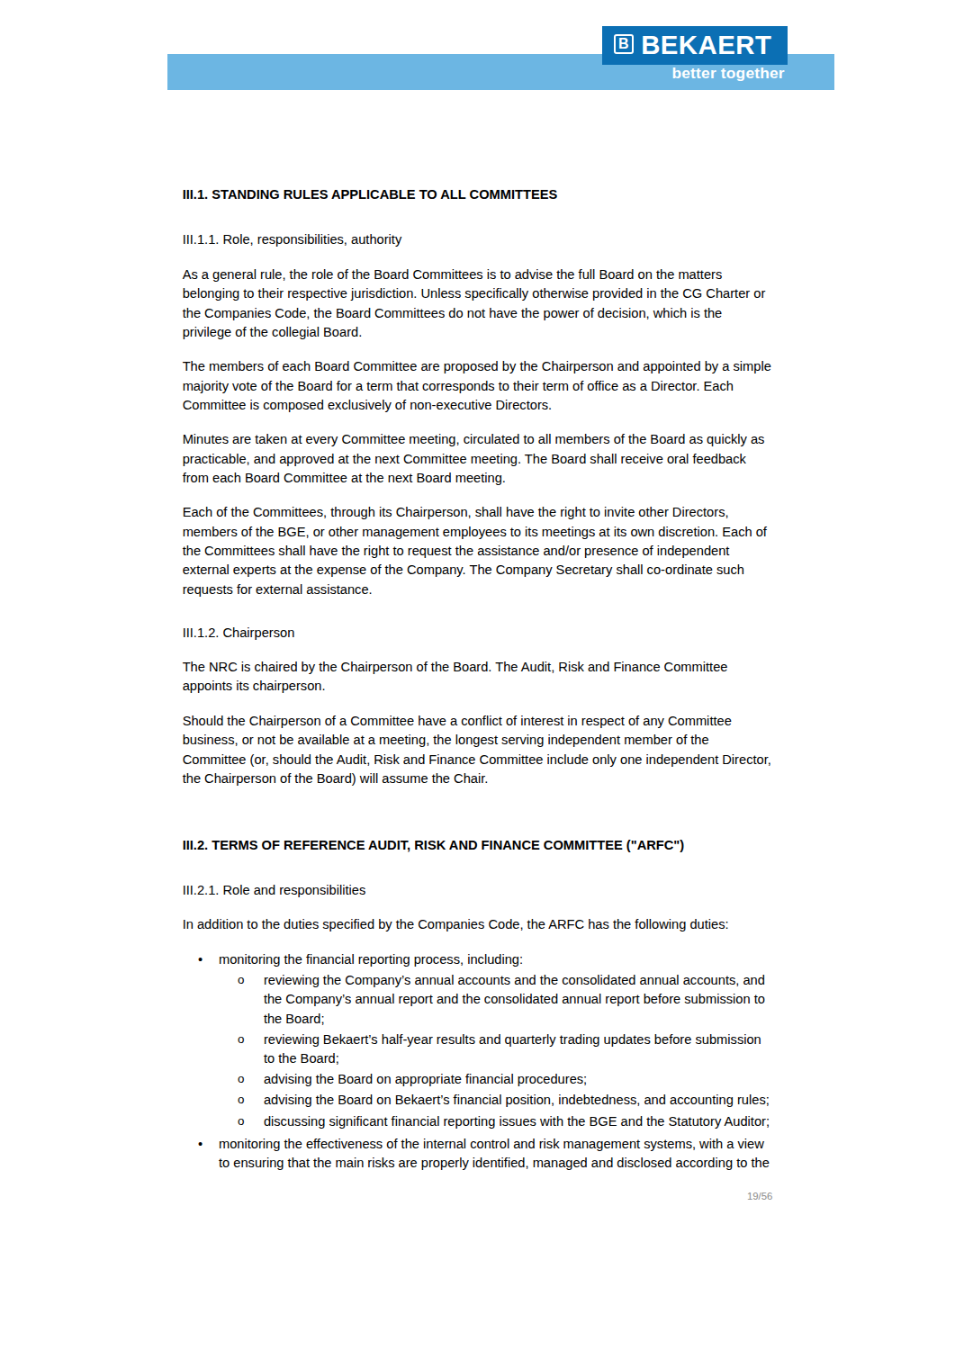BBEKAERT
better together
III.1. STANDING RULES APPLICABLE TO ALL COMMITTEES
III.1.1. Role, responsibilities, authority
As a general rule, the role of the Board Committees is to advise the full Board on the matters belonging to their respective jurisdiction. Unless specifically otherwise provided in the CG Charter or the Companies Code, the Board Committees do not have the power of decision, which is the privilege of the collegial Board.
The members of each Board Committee are proposed by the Chairperson and appointed by a simple majority vote of the Board for a term that corresponds to their term of office as a Director. Each Committee is composed exclusively of non-executive Directors.
Minutes are taken at every Committee meeting, circulated to all members of the Board as quickly as practicable, and approved at the next Committee meeting. The Board shall receive oral feedback from each Board Committee at the next Board meeting.
Each of the Committees, through its Chairperson, shall have the right to invite other Directors, members of the BGE, or other management employees to its meetings at its own discretion. Each of the Committees shall have the right to request the assistance and/or presence of independent external experts at the expense of the Company. The Company Secretary shall co-ordinate such requests for external assistance.
III.1.2. Chairperson
The NRC is chaired by the Chairperson of the Board. The Audit, Risk and Finance Committee appoints its chairperson.
Should the Chairperson of a Committee have a conflict of interest in respect of any Committee business, or not be available at a meeting, the longest serving independent member of the Committee (or, should the Audit, Risk and Finance Committee include only one independent Director, the Chairperson of the Board) will assume the Chair.
III.2. TERMS OF REFERENCE AUDIT, RISK AND FINANCE COMMITTEE ("ARFC")
III.2.1. Role and responsibilities
In addition to the duties specified by the Companies Code, the ARFC has the following duties:
monitoring the financial reporting process, including:
reviewing the Company’s annual accounts and the consolidated annual accounts, and the Company’s annual report and the consolidated annual report before submission to the Board;
reviewing Bekaert’s half-year results and quarterly trading updates before submission to the Board;
advising the Board on appropriate financial procedures;
advising the Board on Bekaert’s financial position, indebtedness, and accounting rules;
discussing significant financial reporting issues with the BGE and the Statutory Auditor;
monitoring the effectiveness of the internal control and risk management systems, with a view to ensuring that the main risks are properly identified, managed and disclosed according to the
19/56